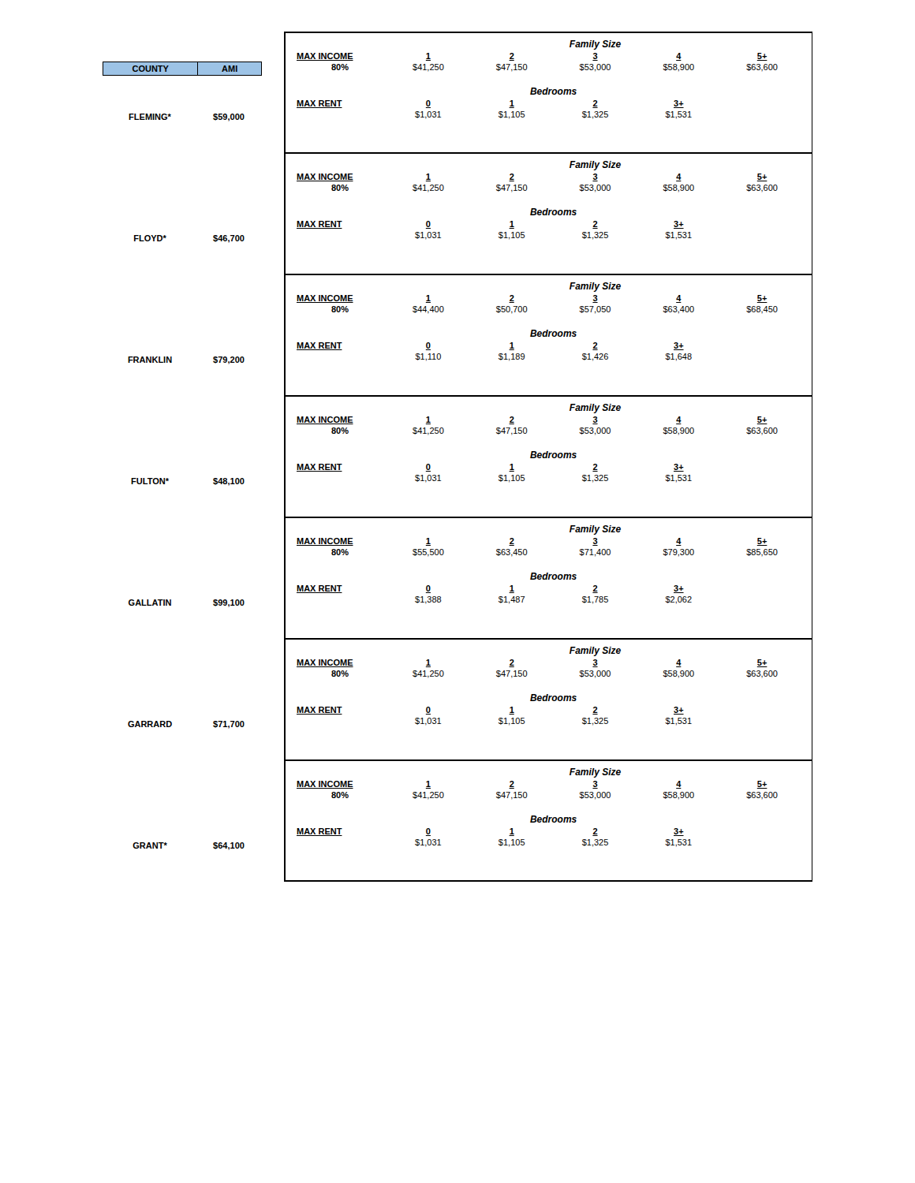| COUNTY AMI FLEMING* $59,000 | / / Family Size / / MAX INCOME / 1 / 2 / 3 / 4 / 5+ / / 80% / $41,250 / $47,150 / $53,000 / $58,900 / $63,600 / / / Bedrooms / / / MAX RENT / 0 / 1 / 2 / 3+ / / / / $1,031 / $1,105 / $1,325 / $1,531 / / |
| FLOYD* $46,700 | / / Family Size / / MAX INCOME / 1 / 2 / 3 / 4 / 5+ / / 80% / $41,250 / $47,150 / $53,000 / $58,900 / $63,600 / / / Bedrooms / / / MAX RENT / 0 / 1 / 2 / 3+ / / / / $1,031 / $1,105 / $1,325 / $1,531 / / |
| FRANKLIN $79,200 | / / Family Size / / MAX INCOME / 1 / 2 / 3 / 4 / 5+ / / 80% / $44,400 / $50,700 / $57,050 / $63,400 / $68,450 / / / Bedrooms / / / MAX RENT / 0 / 1 / 2 / 3+ / / / / $1,110 / $1,189 / $1,426 / $1,648 / / |
| FULTON* $48,100 | / / Family Size / / MAX INCOME / 1 / 2 / 3 / 4 / 5+ / / 80% / $41,250 / $47,150 / $53,000 / $58,900 / $63,600 / / / Bedrooms / / / MAX RENT / 0 / 1 / 2 / 3+ / / / / $1,031 / $1,105 / $1,325 / $1,531 / / |
| GALLATIN $99,100 | / / Family Size / / MAX INCOME / 1 / 2 / 3 / 4 / 5+ / / 80% / $55,500 / $63,450 / $71,400 / $79,300 / $85,650 / / / Bedrooms / / / MAX RENT / 0 / 1 / 2 / 3+ / / / / $1,388 / $1,487 / $1,785 / $2,062 / / |
| GARRARD $71,700 | / / Family Size / / MAX INCOME / 1 / 2 / 3 / 4 / 5+ / / 80% / $41,250 / $47,150 / $53,000 / $58,900 / $63,600 / / / Bedrooms / / / MAX RENT / 0 / 1 / 2 / 3+ / / / / $1,031 / $1,105 / $1,325 / $1,531 / / |
| GRANT* $64,100 | / / Family Size / / MAX INCOME / 1 / 2 / 3 / 4 / 5+ / / 80% / $41,250 / $47,150 / $53,000 / $58,900 / $63,600 / / / Bedrooms / / / MAX RENT / 0 / 1 / 2 / 3+ / / / / $1,031 / $1,105 / $1,325 / $1,531 / / |